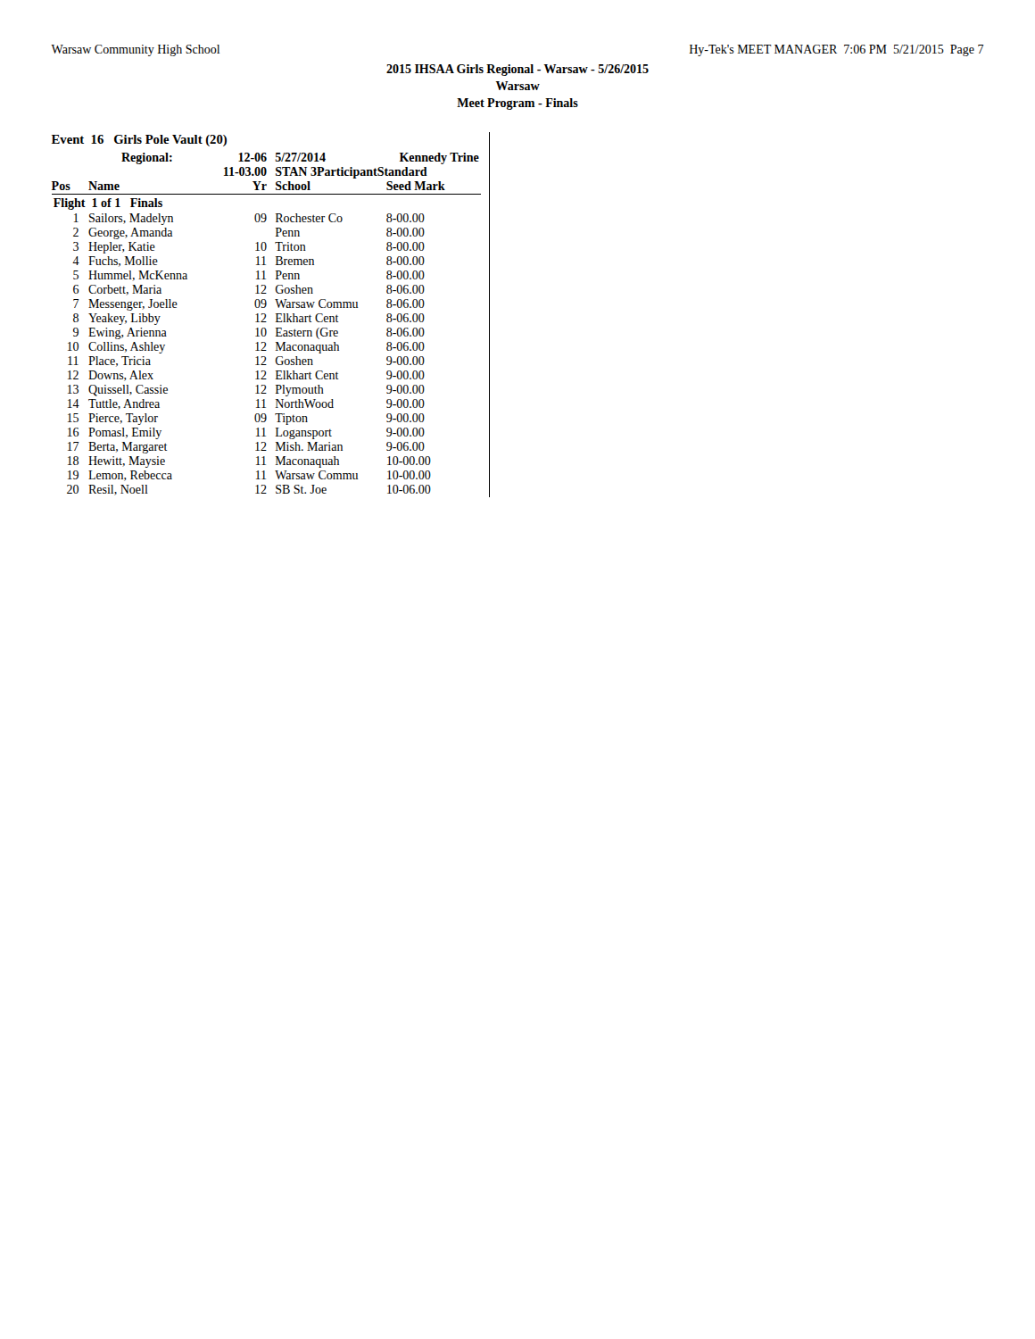Warsaw Community High School
Hy-Tek's MEET MANAGER 7:06 PM 5/21/2015 Page 7
2015 IHSAA Girls Regional - Warsaw - 5/26/2015
Warsaw
Meet Program - Finals
Event 16 Girls Pole Vault (20)
| | Regional: | 12-06 | 5/27/2014 | Kennedy Trine |
| | | 11-03.00 | STAN 3ParticipantStandard |
| Pos | Name | Yr | School | Seed Mark |
| Flight 1 of 1 Finals |
| 1 | Sailors, Madelyn | 09 | Rochester Co | 8-00.00 |
| 2 | George, Amanda | | Penn | 8-00.00 |
| 3 | Hepler, Katie | 10 | Triton | 8-00.00 |
| 4 | Fuchs, Mollie | 11 | Bremen | 8-00.00 |
| 5 | Hummel, McKenna | 11 | Penn | 8-00.00 |
| 6 | Corbett, Maria | 12 | Goshen | 8-06.00 |
| 7 | Messenger, Joelle | 09 | Warsaw Commu | 8-06.00 |
| 8 | Yeakey, Libby | 12 | Elkhart Cent | 8-06.00 |
| 9 | Ewing, Arienna | 10 | Eastern (Gre | 8-06.00 |
| 10 | Collins, Ashley | 12 | Maconaquah | 8-06.00 |
| 11 | Place, Tricia | 12 | Goshen | 9-00.00 |
| 12 | Downs, Alex | 12 | Elkhart Cent | 9-00.00 |
| 13 | Quissell, Cassie | 12 | Plymouth | 9-00.00 |
| 14 | Tuttle, Andrea | 11 | NorthWood | 9-00.00 |
| 15 | Pierce, Taylor | 09 | Tipton | 9-00.00 |
| 16 | Pomasl, Emily | 11 | Logansport | 9-00.00 |
| 17 | Berta, Margaret | 12 | Mish. Marian | 9-06.00 |
| 18 | Hewitt, Maysie | 11 | Maconaquah | 10-00.00 |
| 19 | Lemon, Rebecca | 11 | Warsaw Commu | 10-00.00 |
| 20 | Resil, Noell | 12 | SB St. Joe | 10-06.00 |